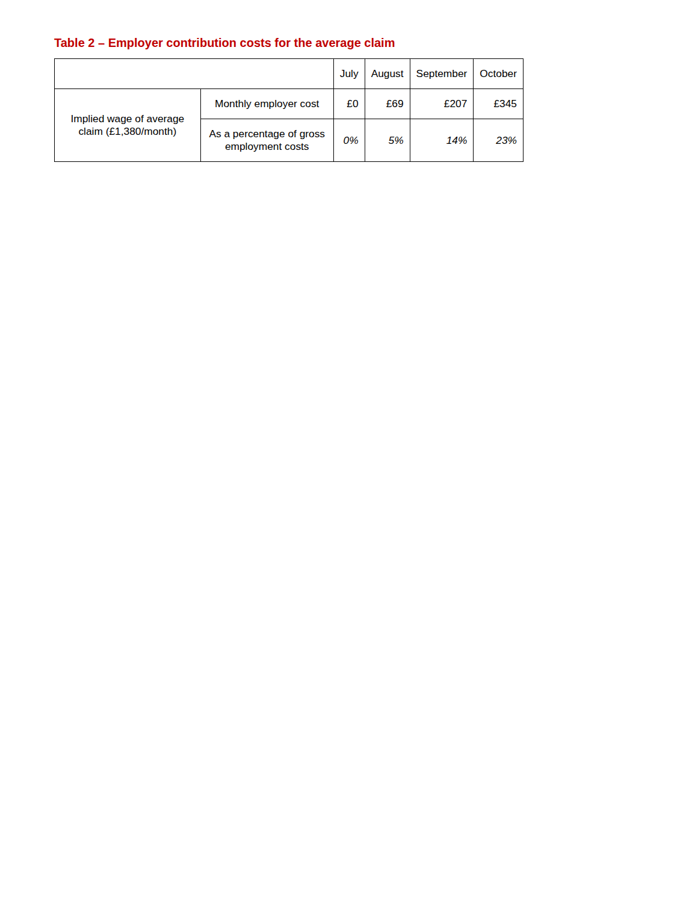Table 2 – Employer contribution costs for the average claim
| | July | August | September | October |
| --- | --- | --- | --- | --- |
| Implied wage of average claim (£1,380/month) | Monthly employer cost | £0 | £69 | £207 | £345 |
| As a percentage of gross employment costs | 0% | 5% | 14% | 23% |